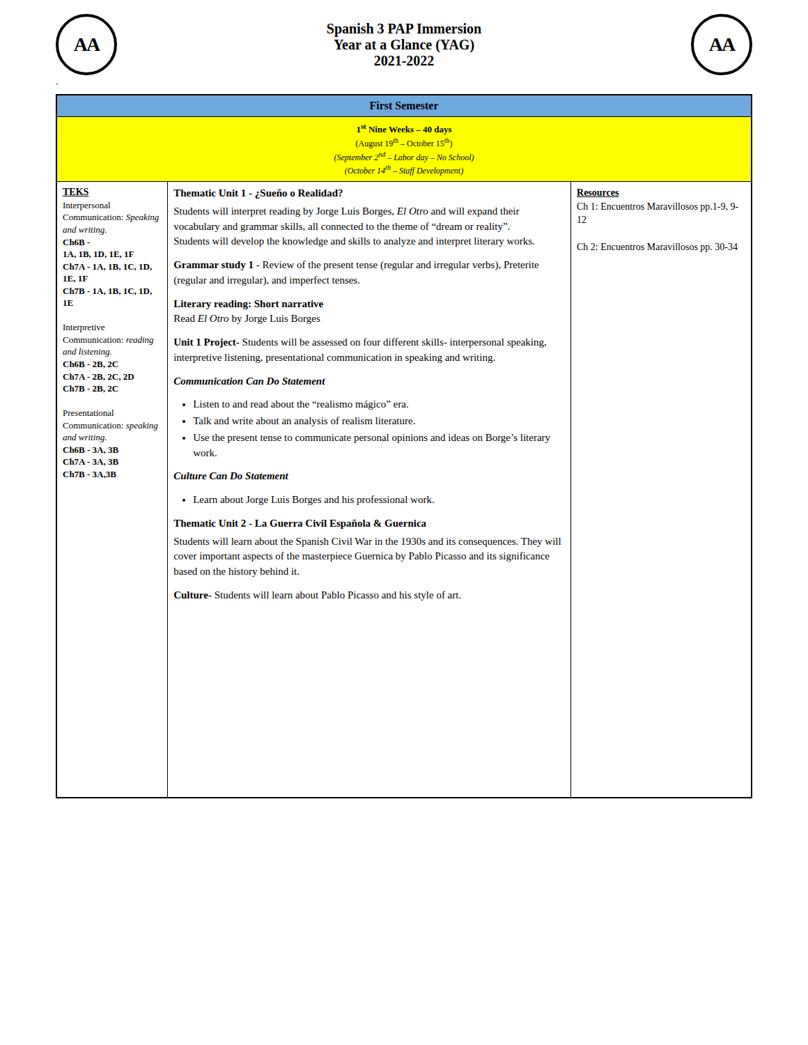AA
Spanish 3 PAP Immersion
Year at a Glance (YAG)
2021-2022
AA
`
| First Semester |
| --- |
| 1 st Nine Weeks – 40 days (August 19 th – October 15 th ) (September 2 nd – Labor day – No School) (October 14 th – Staff Development) |
| TEKS Interpersonal Communication: Speaking and writing. Ch6B - 1A, 1B, 1D, 1E, 1F Ch7A - 1A, 1B, 1C, 1D, 1E, 1F Ch7B - 1A, 1B, 1C, 1D, 1E Interpretive Communication: reading and listening. Ch6B - 2B, 2C Ch7A - 2B, 2C, 2D Ch7B - 2B, 2C Presentational Communication: speaking and writing. Ch6B - 3A, 3B Ch7A - 3A, 3B Ch7B - 3A,3B | Thematic Unit 1 - ¿Sueño o Realidad? Students will interpret reading by Jorge Luis Borges, El Otro and will expand their vocabulary and grammar skills, all connected to the theme of “dream or reality”. Students will develop the knowledge and skills to analyze and interpret literary works. Grammar study 1 - Review of the present tense (regular and irregular verbs), Preterite (regular and irregular), and imperfect tenses. Literary reading: Short narrative Read El Otro by Jorge Luis Borges Unit 1 Project- Students will be assessed on four different skills- interpersonal speaking, interpretive listening, presentational communication in speaking and writing. Communication Can Do Statement Listen to and read about the “realismo mágico” era. Talk and write about an analysis of realism literature. Use the present tense to communicate personal opinions and ideas on Borge’s literary work. Culture Can Do Statement Learn about Jorge Luis Borges and his professional work. Thematic Unit 2 - La Guerra Civil Española & Guernica Students will learn about the Spanish Civil War in the 1930s and its consequences. They will cover important aspects of the masterpiece Guernica by Pablo Picasso and its significance based on the history behind it. Culture- Students will learn about Pablo Picasso and his style of art. | Resources Ch 1: Encuentros Maravillosos pp.1-9, 9-12 Ch 2: Encuentros Maravillosos pp. 30-34 |